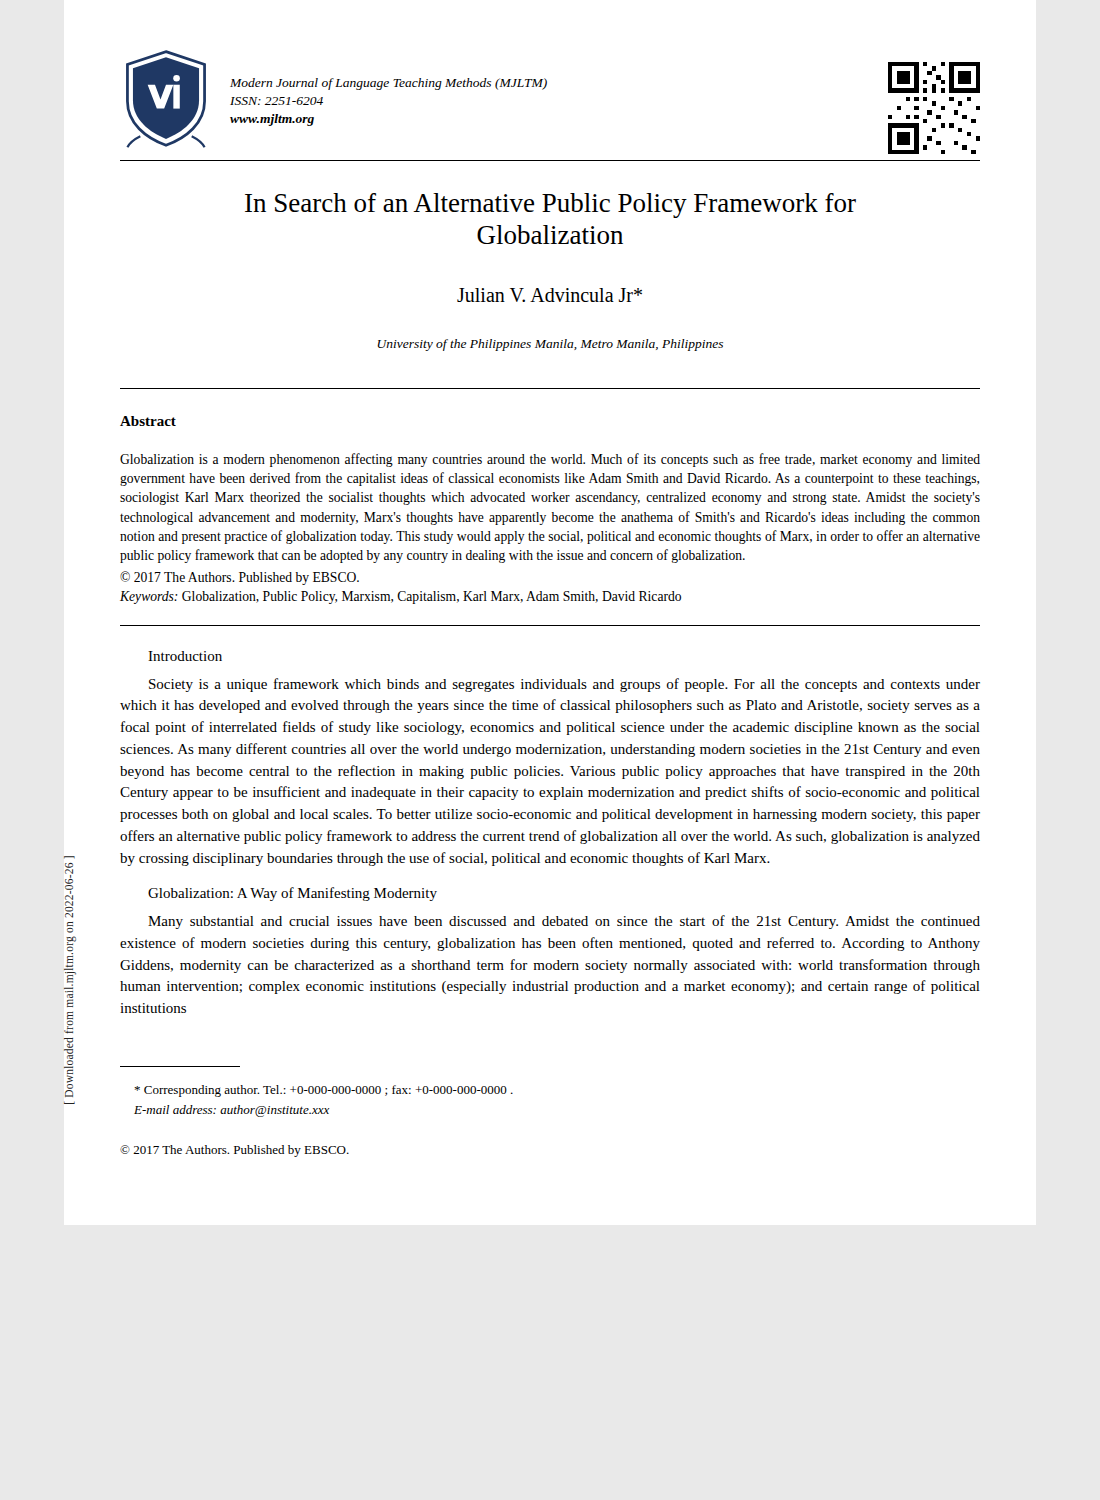[ Downloaded from mail.mjltm.org on 2022-06-26 ]
Modern Journal of Language Teaching Methods (MJLTM)
ISSN: 2251-6204
www.mjltm.org
In Search of an Alternative Public Policy Framework for
Globalization
Julian V. Advincula Jr*
University of the Philippines Manila, Metro Manila, Philippines
Abstract
Globalization is a modern phenomenon affecting many countries around the world. Much of its concepts such as free trade, market economy and limited government have been derived from the capitalist ideas of classical economists like Adam Smith and David Ricardo. As a counterpoint to these teachings, sociologist Karl Marx theorized the socialist thoughts which advocated worker ascendancy, centralized economy and strong state. Amidst the society's technological advancement and modernity, Marx's thoughts have apparently become the anathema of Smith's and Ricardo's ideas including the common notion and present practice of globalization today. This study would apply the social, political and economic thoughts of Marx, in order to offer an alternative public policy framework that can be adopted by any country in dealing with the issue and concern of globalization.
© 2017 The Authors. Published by EBSCO.
Keywords: Globalization, Public Policy, Marxism, Capitalism, Karl Marx, Adam Smith, David Ricardo
Introduction
Society is a unique framework which binds and segregates individuals and groups of people. For all the concepts and contexts under which it has developed and evolved through the years since the time of classical philosophers such as Plato and Aristotle, society serves as a focal point of interrelated fields of study like sociology, economics and political science under the academic discipline known as the social sciences. As many different countries all over the world undergo modernization, understanding modern societies in the 21st Century and even beyond has become central to the reflection in making public policies. Various public policy approaches that have transpired in the 20th Century appear to be insufficient and inadequate in their capacity to explain modernization and predict shifts of socio-economic and political processes both on global and local scales. To better utilize socio-economic and political development in harnessing modern society, this paper offers an alternative public policy framework to address the current trend of globalization all over the world. As such, globalization is analyzed by crossing disciplinary boundaries through the use of social, political and economic thoughts of Karl Marx.
Globalization: A Way of Manifesting Modernity
Many substantial and crucial issues have been discussed and debated on since the start of the 21st Century. Amidst the continued existence of modern societies during this century, globalization has been often mentioned, quoted and referred to. According to Anthony Giddens, modernity can be characterized as a shorthand term for modern society normally associated with: world transformation through human intervention; complex economic institutions (especially industrial production and a market economy); and certain range of political institutions
* Corresponding author. Tel.: +0-000-000-0000 ; fax: +0-000-000-0000 .
E-mail address: author@institute.xxx
© 2017 The Authors. Published by EBSCO.